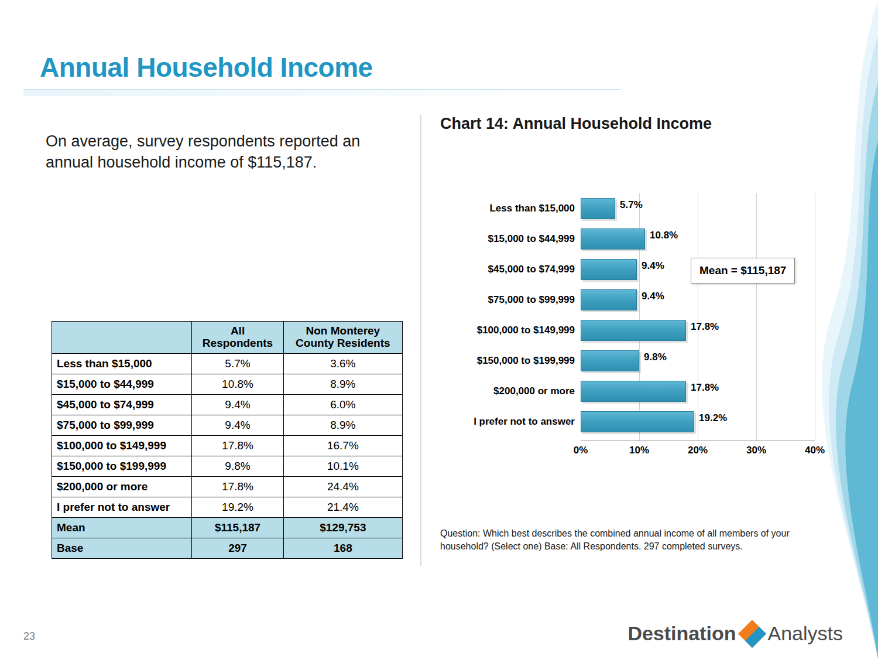Annual Household Income
On average, survey respondents reported an annual household income of $115,187.
| | All Respondents | Non Monterey County Residents |
| --- | --- | --- |
| Less than $15,000 | 5.7% | 3.6% |
| $15,000 to $44,999 | 10.8% | 8.9% |
| $45,000 to $74,999 | 9.4% | 6.0% |
| $75,000 to $99,999 | 9.4% | 8.9% |
| $100,000 to $149,999 | 17.8% | 16.7% |
| $150,000 to $199,999 | 9.8% | 10.1% |
| $200,000 or more | 17.8% | 24.4% |
| I prefer not to answer | 19.2% | 21.4% |
| Mean | $115,187 | $129,753 |
| Base | 297 | 168 |
Chart 14: Annual Household Income
Less than $15,000
$15,000 to $44,999
$45,000 to $74,999
$75,000 to $99,999
$100,000 to $149,999
$150,000 to $199,999
$200,000 or more
I prefer not to answer
5.7%
10.8%
9.4%
9.4%
17.8%
9.8%
17.8%
19.2%
0% 10% 20% 30% 40%
Mean = $115,187
Question: Which best describes the combined annual income of all members of your household? (Select one) Base: All Respondents. 297 completed surveys.
23
Destination Analysts